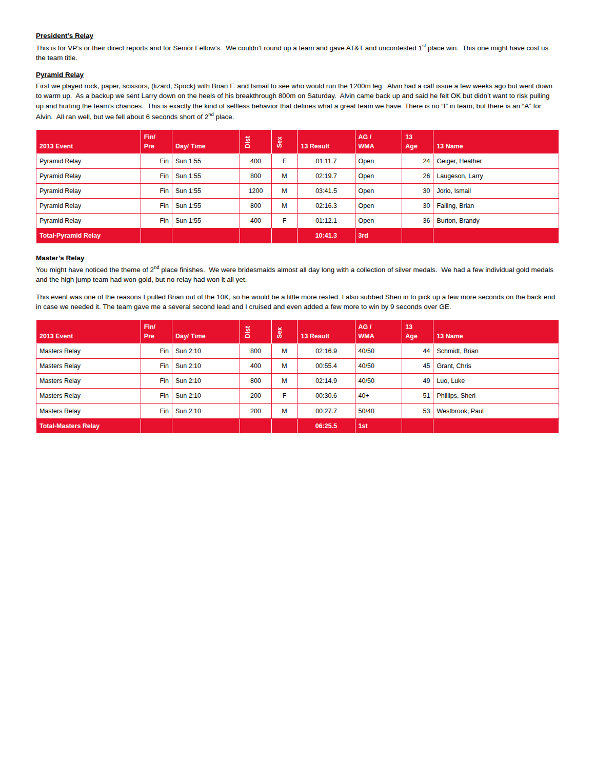President’s Relay
This is for VP’s or their direct reports and for Senior Fellow’s. We couldn’t round up a team and gave AT&T and uncontested 1st place win. This one might have cost us the team title.
Pyramid Relay
First we played rock, paper, scissors, (lizard, Spock) with Brian F. and Ismail to see who would run the 1200m leg. Alvin had a calf issue a few weeks ago but went down to warm up. As a backup we sent Larry down on the heels of his breakthrough 800m on Saturday. Alvin came back up and said he felt OK but didn’t want to risk pulling up and hurting the team’s chances. This is exactly the kind of selfless behavior that defines what a great team we have. There is no “I” in team, but there is an “A” for Alvin. All ran well, but we fell about 6 seconds short of 2nd place.
| 2013 Event | Fin/ Pre | Day/ Time | Dist | Sex | 13 Result | AG / WMA | 13 Age | 13 Name |
| --- | --- | --- | --- | --- | --- | --- | --- | --- |
| Pyramid Relay | Fin | Sun 1:55 | 400 | F | 01:11.7 | Open | 24 | Geiger, Heather |
| Pyramid Relay | Fin | Sun 1:55 | 800 | M | 02:19.7 | Open | 26 | Laugeson, Larry |
| Pyramid Relay | Fin | Sun 1:55 | 1200 | M | 03:41.5 | Open | 30 | Jorio, Ismail |
| Pyramid Relay | Fin | Sun 1:55 | 800 | M | 02:16.3 | Open | 30 | Failing, Brian |
| Pyramid Relay | Fin | Sun 1:55 | 400 | F | 01:12.1 | Open | 36 | Burton, Brandy |
| Total-Pyramid Relay | | | | | 10:41.3 | 3rd | | |
Master’s Relay
You might have noticed the theme of 2nd place finishes. We were bridesmaids almost all day long with a collection of silver medals. We had a few individual gold medals and the high jump team had won gold, but no relay had won it all yet.
This event was one of the reasons I pulled Brian out of the 10K, so he would be a little more rested. I also subbed Sheri in to pick up a few more seconds on the back end in case we needed it. The team gave me a several second lead and I cruised and even added a few more to win by 9 seconds over GE.
| 2013 Event | Fin/ Pre | Day/ Time | Dist | Sex | 13 Result | AG / WMA | 13 Age | 13 Name |
| --- | --- | --- | --- | --- | --- | --- | --- | --- |
| Masters Relay | Fin | Sun 2:10 | 800 | M | 02:16.9 | 40/50 | 44 | Schmidt, Brian |
| Masters Relay | Fin | Sun 2:10 | 400 | M | 00:55.4 | 40/50 | 45 | Grant, Chris |
| Masters Relay | Fin | Sun 2:10 | 800 | M | 02:14.9 | 40/50 | 49 | Luo, Luke |
| Masters Relay | Fin | Sun 2:10 | 200 | F | 00:30.6 | 40+ | 51 | Phillips, Sheri |
| Masters Relay | Fin | Sun 2:10 | 200 | M | 00:27.7 | 50/40 | 53 | Westbrook, Paul |
| Total-Masters Relay | | | | | 06:25.5 | 1st | | |